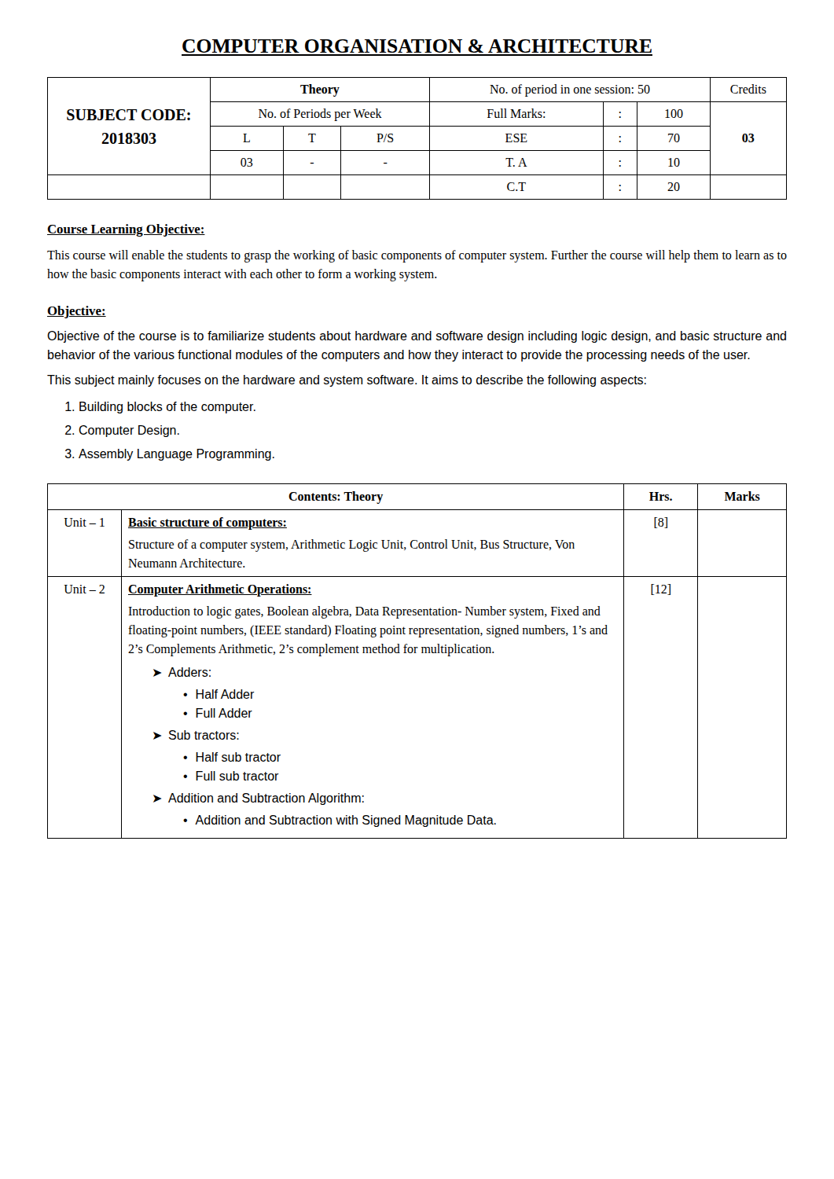COMPUTER ORGANISATION & ARCHITECTURE
| SUBJECT CODE: 2018303 | Theory | No. of period in one session: 50 | Credits |
| No. of Periods per Week | Full Marks: | : | 100 | 03 |
| L | T | P/S | ESE | : | 70 |
| 03 | - | - | T. A | : | 10 |
| | | | | C.T | : | 20 | |
Course Learning Objective:
This course will enable the students to grasp the working of basic components of computer system. Further the course will help them to learn as to how the basic components interact with each other to form a working system.
Objective:
Objective of the course is to familiarize students about hardware and software design including logic design, and basic structure and behavior of the various functional modules of the computers and how they interact to provide the processing needs of the user.
This subject mainly focuses on the hardware and system software. It aims to describe the following aspects:
Building blocks of the computer.
Computer Design.
Assembly Language Programming.
| Contents: Theory | Hrs. | Marks |
| --- | --- | --- |
| Unit – 1 | Basic structure of computers: Structure of a computer system, Arithmetic Logic Unit, Control Unit, Bus Structure, Von Neumann Architecture. | [8] | |
| Unit – 2 | Computer Arithmetic Operations: Introduction to logic gates, Boolean algebra, Data Representation- Number system, Fixed and floating-point numbers, (IEEE standard) Floating point representation, signed numbers, 1’s and 2’s Complements Arithmetic, 2’s complement method for multiplication. Adders: Half Adder Full Adder Sub tractors: Half sub tractor Full sub tractor Addition and Subtraction Algorithm: Addition and Subtraction with Signed Magnitude Data. | [12] | |